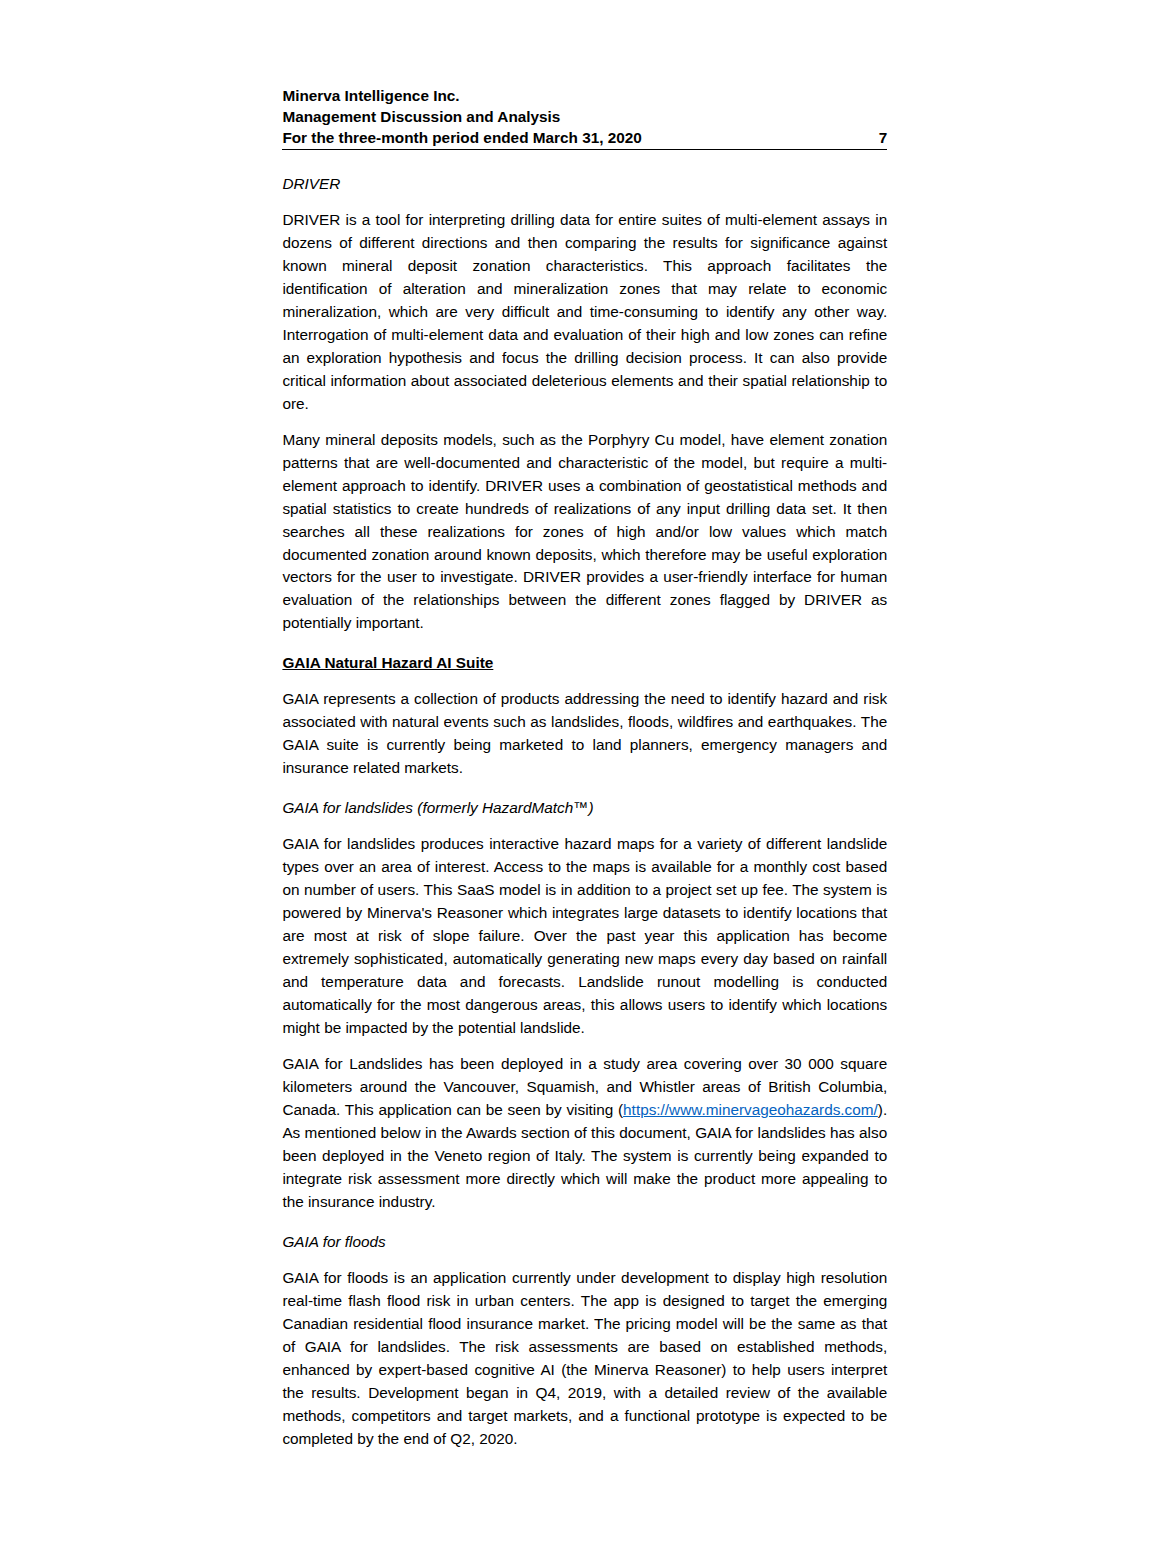Minerva Intelligence Inc. Management Discussion and Analysis
For the three-month period ended March 31, 2020 7
DRIVER
DRIVER is a tool for interpreting drilling data for entire suites of multi-element assays in dozens of different directions and then comparing the results for significance against known mineral deposit zonation characteristics. This approach facilitates the identification of alteration and mineralization zones that may relate to economic mineralization, which are very difficult and time-consuming to identify any other way. Interrogation of multi-element data and evaluation of their high and low zones can refine an exploration hypothesis and focus the drilling decision process. It can also provide critical information about associated deleterious elements and their spatial relationship to ore.
Many mineral deposits models, such as the Porphyry Cu model, have element zonation patterns that are well-documented and characteristic of the model, but require a multi-element approach to identify. DRIVER uses a combination of geostatistical methods and spatial statistics to create hundreds of realizations of any input drilling data set. It then searches all these realizations for zones of high and/or low values which match documented zonation around known deposits, which therefore may be useful exploration vectors for the user to investigate. DRIVER provides a user-friendly interface for human evaluation of the relationships between the different zones flagged by DRIVER as potentially important.
GAIA Natural Hazard AI Suite
GAIA represents a collection of products addressing the need to identify hazard and risk associated with natural events such as landslides, floods, wildfires and earthquakes. The GAIA suite is currently being marketed to land planners, emergency managers and insurance related markets.
GAIA for landslides (formerly HazardMatch™)
GAIA for landslides produces interactive hazard maps for a variety of different landslide types over an area of interest. Access to the maps is available for a monthly cost based on number of users. This SaaS model is in addition to a project set up fee. The system is powered by Minerva's Reasoner which integrates large datasets to identify locations that are most at risk of slope failure. Over the past year this application has become extremely sophisticated, automatically generating new maps every day based on rainfall and temperature data and forecasts. Landslide runout modelling is conducted automatically for the most dangerous areas, this allows users to identify which locations might be impacted by the potential landslide.
GAIA for Landslides has been deployed in a study area covering over 30 000 square kilometers around the Vancouver, Squamish, and Whistler areas of British Columbia, Canada. This application can be seen by visiting (https://www.minervageohazards.com/). As mentioned below in the Awards section of this document, GAIA for landslides has also been deployed in the Veneto region of Italy. The system is currently being expanded to integrate risk assessment more directly which will make the product more appealing to the insurance industry.
GAIA for floods
GAIA for floods is an application currently under development to display high resolution real-time flash flood risk in urban centers. The app is designed to target the emerging Canadian residential flood insurance market. The pricing model will be the same as that of GAIA for landslides. The risk assessments are based on established methods, enhanced by expert-based cognitive AI (the Minerva Reasoner) to help users interpret the results. Development began in Q4, 2019, with a detailed review of the available methods, competitors and target markets, and a functional prototype is expected to be completed by the end of Q2, 2020.